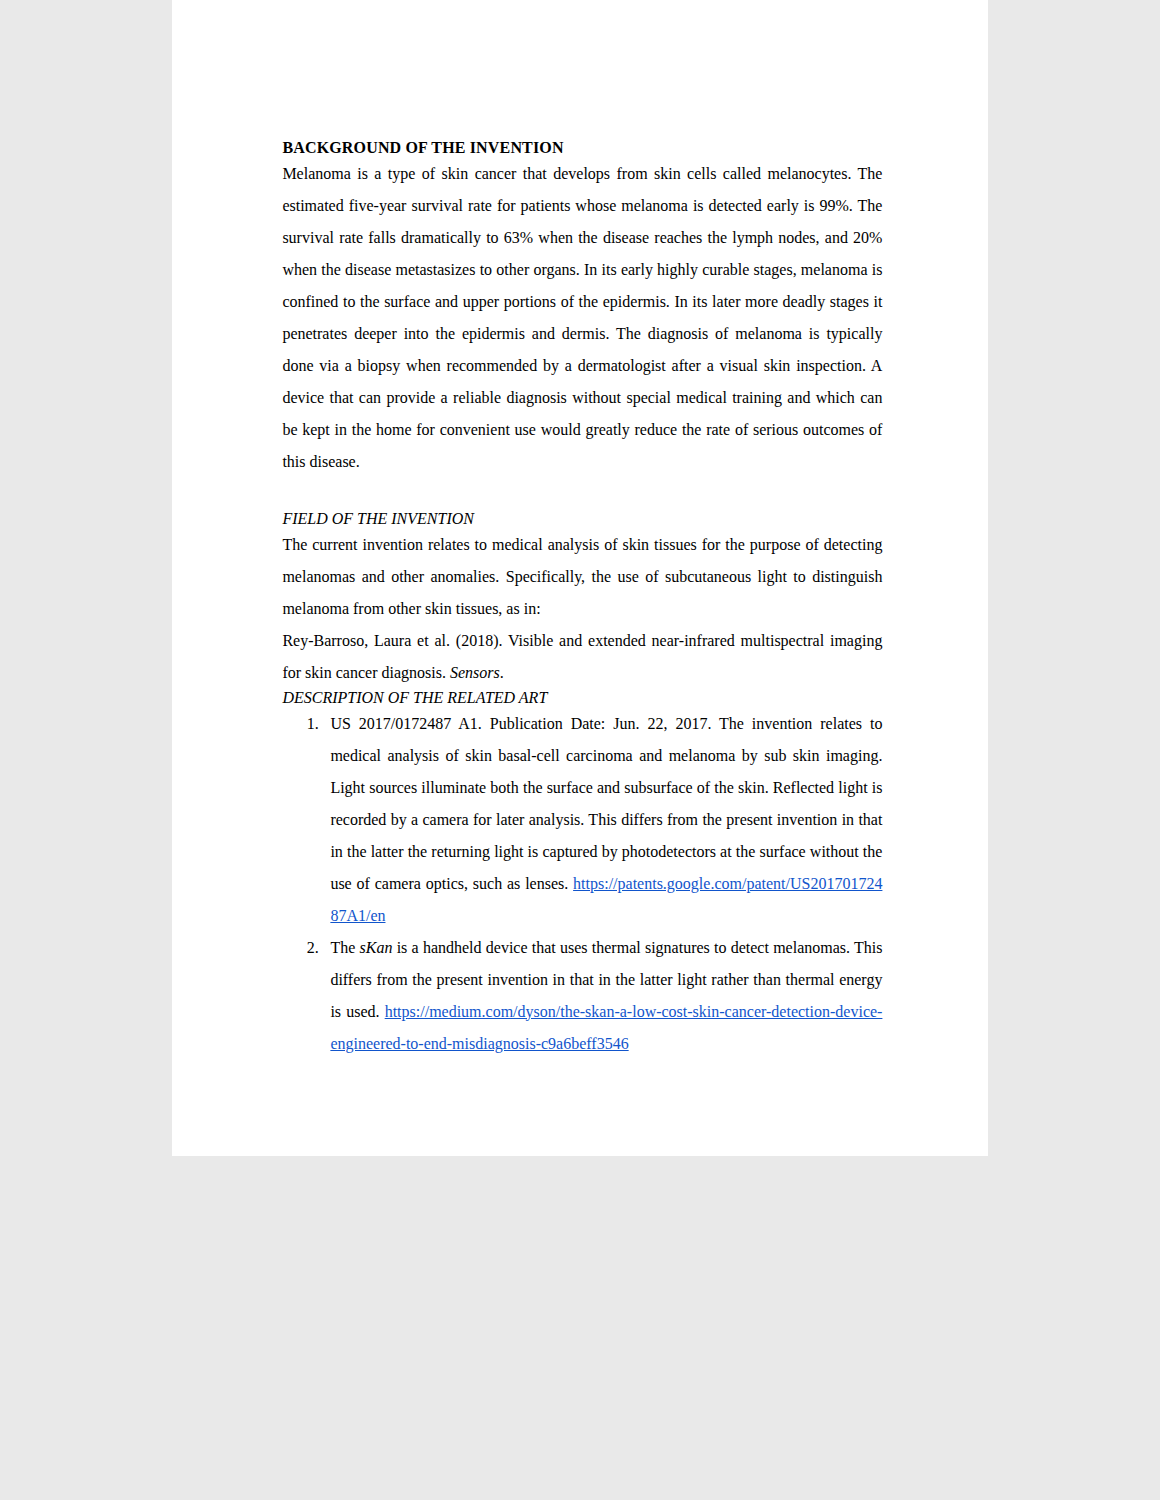BACKGROUND OF THE INVENTION
Melanoma is a type of skin cancer that develops from skin cells called melanocytes. The estimated five-year survival rate for patients whose melanoma is detected early is 99%. The survival rate falls dramatically to 63% when the disease reaches the lymph nodes, and 20% when the disease metastasizes to other organs. In its early highly curable stages, melanoma is confined to the surface and upper portions of the epidermis. In its later more deadly stages it penetrates deeper into the epidermis and dermis. The diagnosis of melanoma is typically done via a biopsy when recommended by a dermatologist after a visual skin inspection. A device that can provide a reliable diagnosis without special medical training and which can be kept in the home for convenient use would greatly reduce the rate of serious outcomes of this disease.
FIELD OF THE INVENTION
The current invention relates to medical analysis of skin tissues for the purpose of detecting melanomas and other anomalies. Specifically, the use of subcutaneous light to distinguish melanoma from other skin tissues, as in:
Rey-Barroso, Laura et al. (2018). Visible and extended near-infrared multispectral imaging for skin cancer diagnosis. Sensors.
DESCRIPTION OF THE RELATED ART
US 2017/0172487 A1. Publication Date: Jun. 22, 2017. The invention relates to medical analysis of skin basal-cell carcinoma and melanoma by sub skin imaging. Light sources illuminate both the surface and subsurface of the skin. Reflected light is recorded by a camera for later analysis. This differs from the present invention in that in the latter the returning light is captured by photodetectors at the surface without the use of camera optics, such as lenses. https://patents.google.com/patent/US20170172487A1/en
The sKan is a handheld device that uses thermal signatures to detect melanomas. This differs from the present invention in that in the latter light rather than thermal energy is used. https://medium.com/dyson/the-skan-a-low-cost-skin-cancer-detection-device-engineered-to-end-misdiagnosis-c9a6beff3546